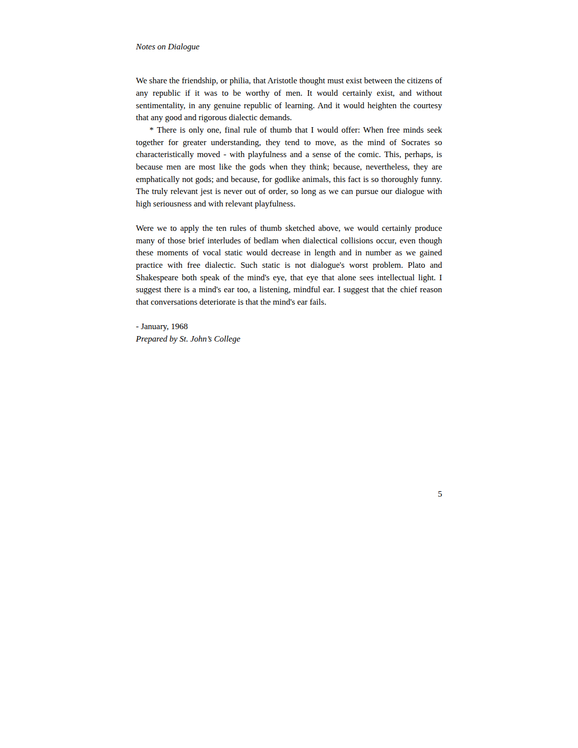Notes on Dialogue
We share the friendship, or philia, that Aristotle thought must exist between the citizens of any republic if it was to be worthy of men. It would certainly exist, and without sentimentality, in any genuine republic of learning. And it would heighten the courtesy that any good and rigorous dialectic demands.
* There is only one, final rule of thumb that I would offer: When free minds seek together for greater understanding, they tend to move, as the mind of Socrates so characteristically moved - with playfulness and a sense of the comic. This, perhaps, is because men are most like the gods when they think; because, nevertheless, they are emphatically not gods; and because, for godlike animals, this fact is so thoroughly funny. The truly relevant jest is never out of order, so long as we can pursue our dialogue with high seriousness and with relevant playfulness.
Were we to apply the ten rules of thumb sketched above, we would certainly produce many of those brief interludes of bedlam when dialectical collisions occur, even though these moments of vocal static would decrease in length and in number as we gained practice with free dialectic. Such static is not dialogue's worst problem. Plato and Shakespeare both speak of the mind's eye, that eye that alone sees intellectual light. I suggest there is a mind's ear too, a listening, mindful ear. I suggest that the chief reason that conversations deteriorate is that the mind's ear fails.
- January, 1968
Prepared by St. John’s College
5